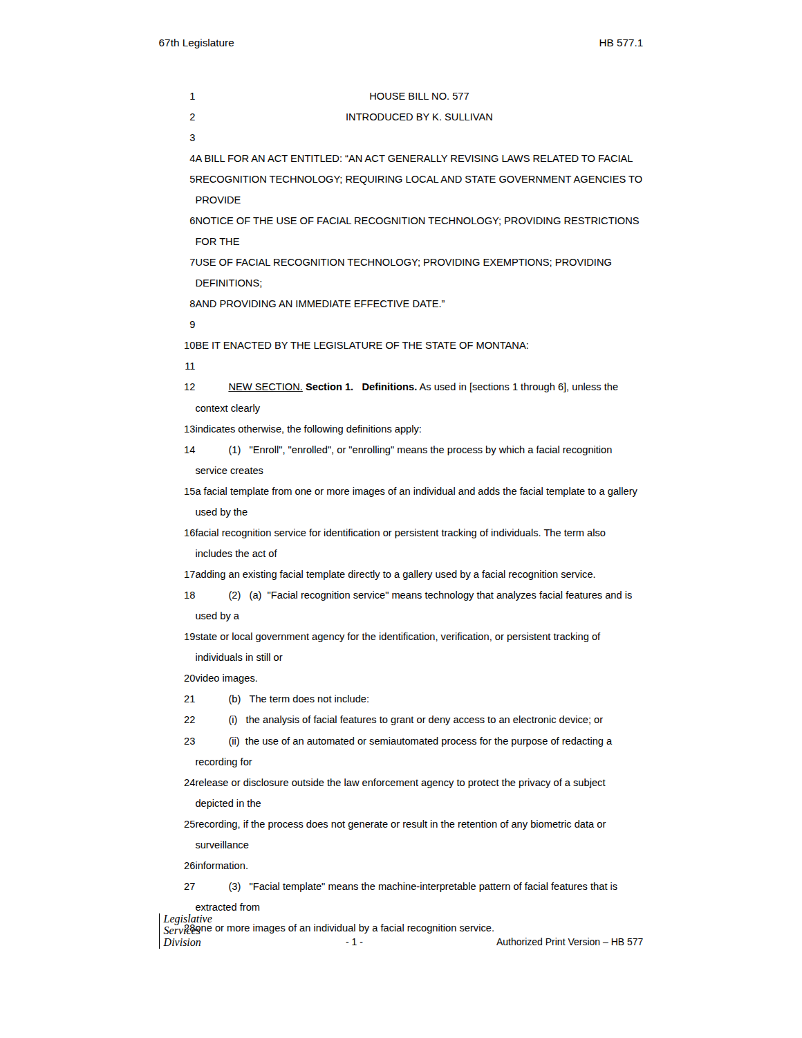67th Legislature
HB 577.1
| 1 | HOUSE BILL NO. 577 |
| 2 | INTRODUCED BY K. SULLIVAN |
| 3 | |
| 4 | A BILL FOR AN ACT ENTITLED: “AN ACT GENERALLY REVISING LAWS RELATED TO FACIAL |
| 5 | RECOGNITION TECHNOLOGY; REQUIRING LOCAL AND STATE GOVERNMENT AGENCIES TO PROVIDE |
| 6 | NOTICE OF THE USE OF FACIAL RECOGNITION TECHNOLOGY; PROVIDING RESTRICTIONS FOR THE |
| 7 | USE OF FACIAL RECOGNITION TECHNOLOGY; PROVIDING EXEMPTIONS; PROVIDING DEFINITIONS; |
| 8 | AND PROVIDING AN IMMEDIATE EFFECTIVE DATE.” |
| 9 | |
| 10 | BE IT ENACTED BY THE LEGISLATURE OF THE STATE OF MONTANA: |
| 11 | |
| 12 | NEW SECTION. Section 1. Definitions. As used in [sections 1 through 6], unless the context clearly |
| 13 | indicates otherwise, the following definitions apply: |
| 14 | (1) "Enroll", "enrolled", or "enrolling" means the process by which a facial recognition service creates |
| 15 | a facial template from one or more images of an individual and adds the facial template to a gallery used by the |
| 16 | facial recognition service for identification or persistent tracking of individuals. The term also includes the act of |
| 17 | adding an existing facial template directly to a gallery used by a facial recognition service. |
| 18 | (2) (a) "Facial recognition service" means technology that analyzes facial features and is used by a |
| 19 | state or local government agency for the identification, verification, or persistent tracking of individuals in still or |
| 20 | video images. |
| 21 | (b) The term does not include: |
| 22 | (i) the analysis of facial features to grant or deny access to an electronic device; or |
| 23 | (ii) the use of an automated or semiautomated process for the purpose of redacting a recording for |
| 24 | release or disclosure outside the law enforcement agency to protect the privacy of a subject depicted in the |
| 25 | recording, if the process does not generate or result in the retention of any biometric data or surveillance |
| 26 | information. |
| 27 | (3) "Facial template" means the machine-interpretable pattern of facial features that is extracted from |
| 28 | one or more images of an individual by a facial recognition service. |
Legislative
Services
Division
- 1 -
Authorized Print Version – HB 577